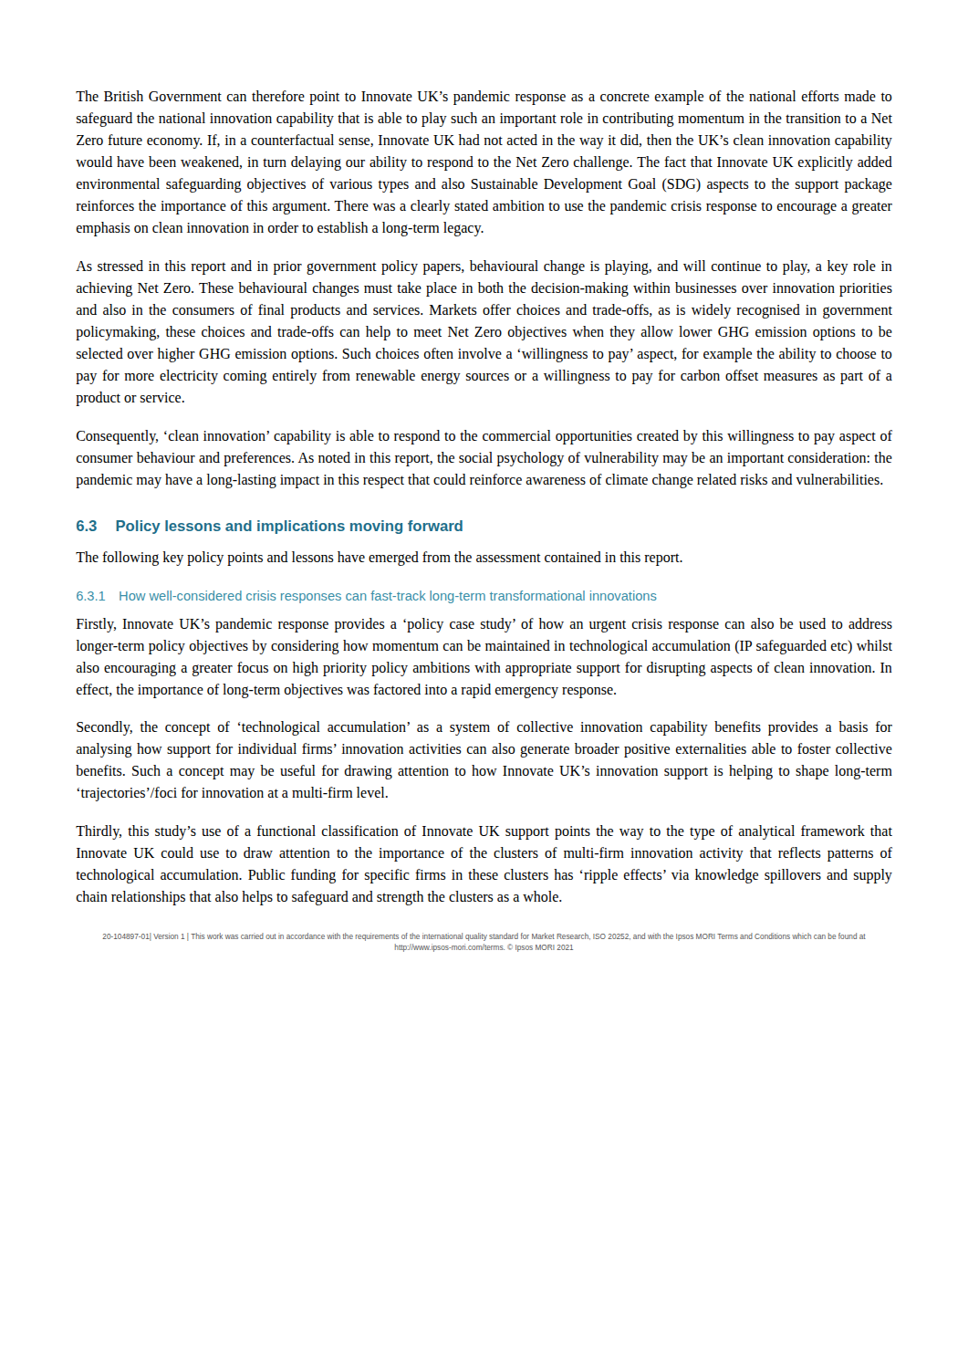The British Government can therefore point to Innovate UK’s pandemic response as a concrete example of the national efforts made to safeguard the national innovation capability that is able to play such an important role in contributing momentum in the transition to a Net Zero future economy. If, in a counterfactual sense, Innovate UK had not acted in the way it did, then the UK’s clean innovation capability would have been weakened, in turn delaying our ability to respond to the Net Zero challenge. The fact that Innovate UK explicitly added environmental safeguarding objectives of various types and also Sustainable Development Goal (SDG) aspects to the support package reinforces the importance of this argument. There was a clearly stated ambition to use the pandemic crisis response to encourage a greater emphasis on clean innovation in order to establish a long-term legacy.
As stressed in this report and in prior government policy papers, behavioural change is playing, and will continue to play, a key role in achieving Net Zero. These behavioural changes must take place in both the decision-making within businesses over innovation priorities and also in the consumers of final products and services. Markets offer choices and trade-offs, as is widely recognised in government policymaking, these choices and trade-offs can help to meet Net Zero objectives when they allow lower GHG emission options to be selected over higher GHG emission options. Such choices often involve a ‘willingness to pay’ aspect, for example the ability to choose to pay for more electricity coming entirely from renewable energy sources or a willingness to pay for carbon offset measures as part of a product or service.
Consequently, ‘clean innovation’ capability is able to respond to the commercial opportunities created by this willingness to pay aspect of consumer behaviour and preferences. As noted in this report, the social psychology of vulnerability may be an important consideration: the pandemic may have a long-lasting impact in this respect that could reinforce awareness of climate change related risks and vulnerabilities.
6.3 Policy lessons and implications moving forward
The following key policy points and lessons have emerged from the assessment contained in this report.
6.3.1 How well-considered crisis responses can fast-track long-term transformational innovations
Firstly, Innovate UK’s pandemic response provides a ‘policy case study’ of how an urgent crisis response can also be used to address longer-term policy objectives by considering how momentum can be maintained in technological accumulation (IP safeguarded etc) whilst also encouraging a greater focus on high priority policy ambitions with appropriate support for disrupting aspects of clean innovation. In effect, the importance of long-term objectives was factored into a rapid emergency response.
Secondly, the concept of ‘technological accumulation’ as a system of collective innovation capability benefits provides a basis for analysing how support for individual firms’ innovation activities can also generate broader positive externalities able to foster collective benefits. Such a concept may be useful for drawing attention to how Innovate UK’s innovation support is helping to shape long-term ‘trajectories’/foci for innovation at a multi-firm level.
Thirdly, this study’s use of a functional classification of Innovate UK support points the way to the type of analytical framework that Innovate UK could use to draw attention to the importance of the clusters of multi-firm innovation activity that reflects patterns of technological accumulation. Public funding for specific firms in these clusters has ‘ripple effects’ via knowledge spillovers and supply chain relationships that also helps to safeguard and strength the clusters as a whole.
20-104897-01| Version 1 | This work was carried out in accordance with the requirements of the international quality standard for Market Research, ISO 20252, and with the Ipsos MORI Terms and Conditions which can be found at http://www.ipsos-mori.com/terms. © Ipsos MORI 2021